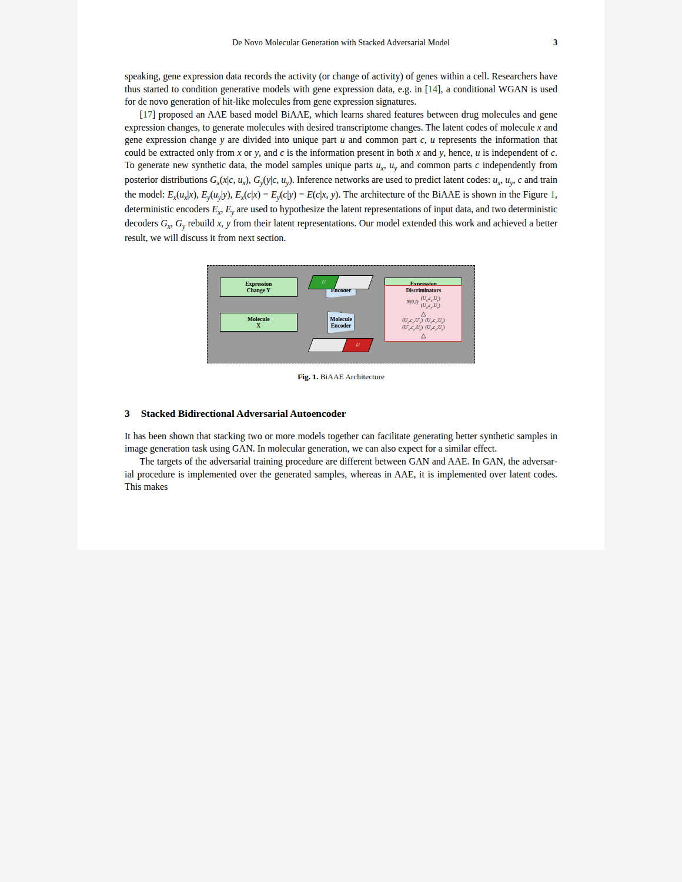De Novo Molecular Generation with Stacked Adversarial Model 3
speaking, gene expression data records the activity (or change of activity) of genes within a cell. Researchers have thus started to condition generative models with gene expression data, e.g. in [14], a conditional WGAN is used for de novo generation of hit-like molecules from gene expression signatures.
[17] proposed an AAE based model BiAAE, which learns shared features between drug molecules and gene expression changes, to generate molecules with desired transcriptome changes. The latent codes of molecule x and gene expression change y are divided into unique part u and common part c, u represents the information that could be extracted only from x or y, and c is the information present in both x and y, hence, u is independent of c. To generate new synthetic data, the model samples unique parts ux, uy and common parts c independently from posterior distributions Gx(x|c, ux), Gy(y|c, uy). Inference networks are used to predict latent codes: ux, uy, c and train the model: Ex(ux|x), Ey(uy|y), Ex(c|x) = Ey(c|y) = E(c|x, y). The architecture of the BiAAE is shown in the Figure 1, deterministic encoders Ex, Ey are used to hypothesize the latent representations of input data, and two deterministic decoders Gx, Gy rebuild x, y from their latent representations. Our model extended this work and achieved a better result, we will discuss it from next section.
Expression
Change Y
Expression
Encoder
Expression
Decoder
Molecule
X
Molecule
Encoder
Molecule
Decoder
U
↕
U
Discriminators
N(0,I) (Ux,cx,Uy)
(Ux,cy,Uy)
△
(Ux,cx,U'y)
(U'x,cy,Uy) (Ux,cx,Uy)
(Ux,cy,Uy)
△
Fig. 1. BiAAE Architecture
3 Stacked Bidirectional Adversarial Autoencoder
It has been shown that stacking two or more models together can facilitate generating better synthetic samples in image generation task using GAN. In molecular generation, we can also expect for a similar effect.
The targets of the adversarial training procedure are different between GAN and AAE. In GAN, the adversarial procedure is implemented over the generated samples, whereas in AAE, it is implemented over latent codes. This makes